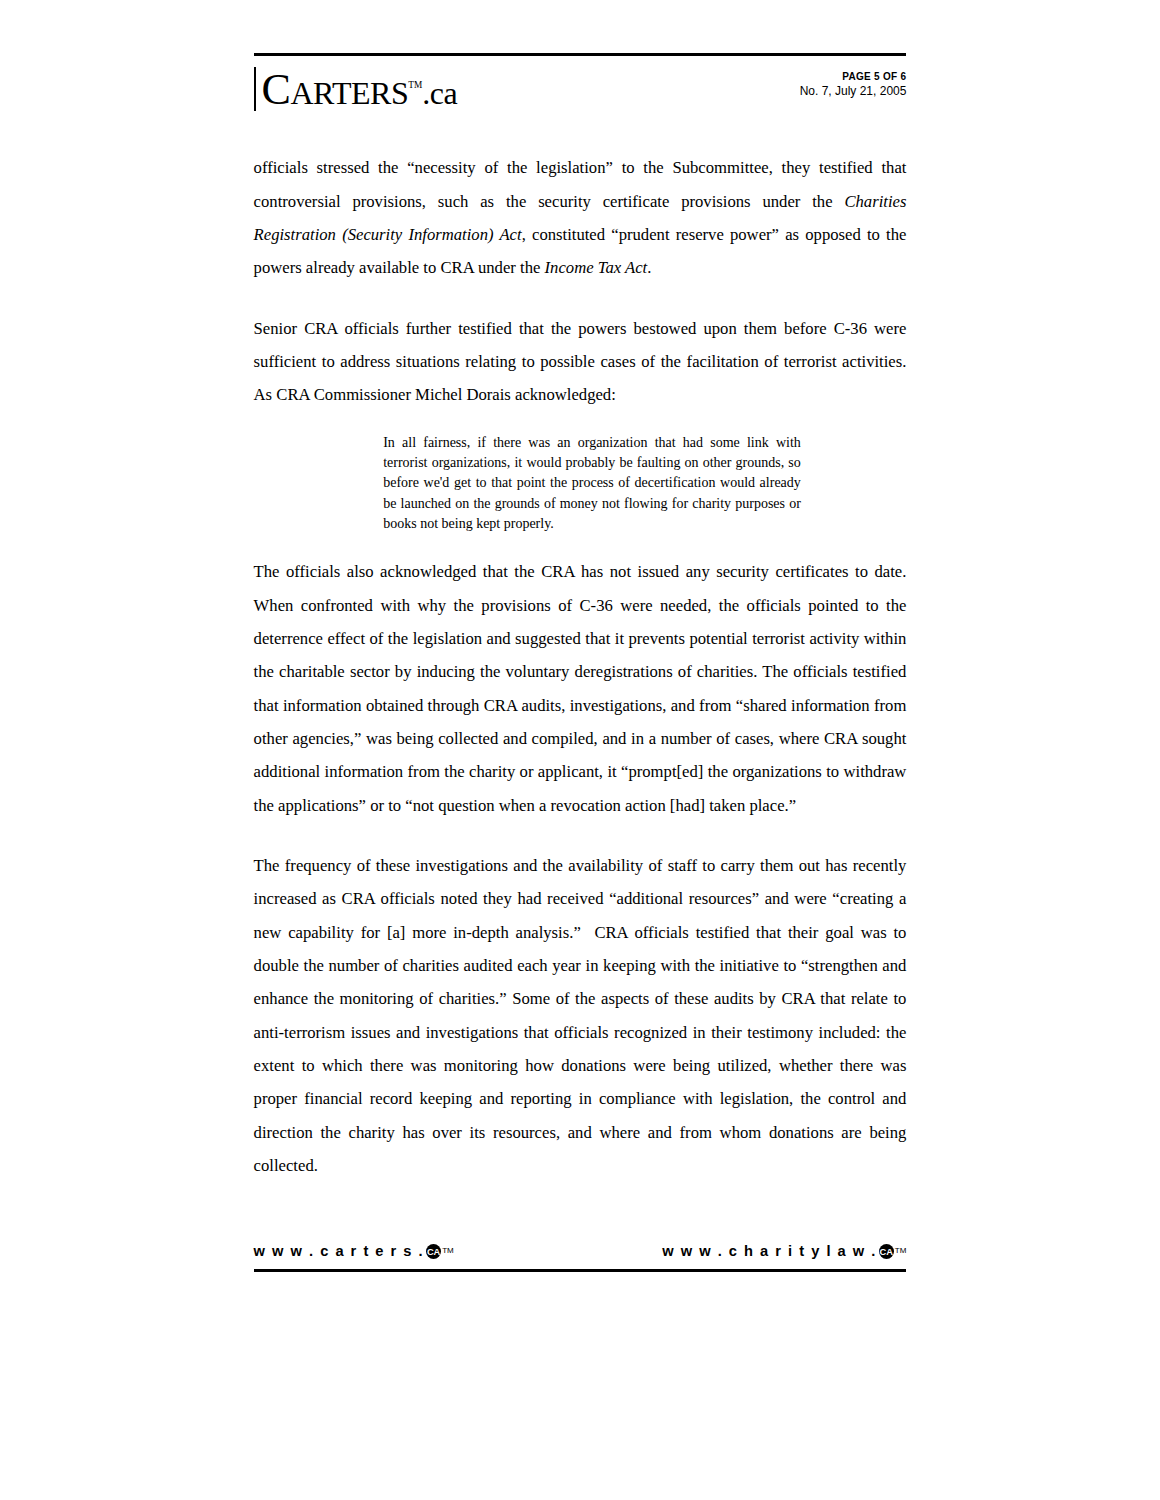CARTERS TM.ca
PAGE 5 OF 6
No. 7, July 21, 2005
officials stressed the “necessity of the legislation” to the Subcommittee, they testified that controversial provisions, such as the security certificate provisions under the Charities Registration (Security Information) Act, constituted “prudent reserve power” as opposed to the powers already available to CRA under the Income Tax Act.
Senior CRA officials further testified that the powers bestowed upon them before C-36 were sufficient to address situations relating to possible cases of the facilitation of terrorist activities. As CRA Commissioner Michel Dorais acknowledged:
In all fairness, if there was an organization that had some link with terrorist organizations, it would probably be faulting on other grounds, so before we'd get to that point the process of decertification would already be launched on the grounds of money not flowing for charity purposes or books not being kept properly.
The officials also acknowledged that the CRA has not issued any security certificates to date. When confronted with why the provisions of C-36 were needed, the officials pointed to the deterrence effect of the legislation and suggested that it prevents potential terrorist activity within the charitable sector by inducing the voluntary deregistrations of charities. The officials testified that information obtained through CRA audits, investigations, and from “shared information from other agencies,” was being collected and compiled, and in a number of cases, where CRA sought additional information from the charity or applicant, it “prompt[ed] the organizations to withdraw the applications” or to “not question when a revocation action [had] taken place.”
The frequency of these investigations and the availability of staff to carry them out has recently increased as CRA officials noted they had received “additional resources” and were “creating a new capability for [a] more in-depth analysis.” CRA officials testified that their goal was to double the number of charities audited each year in keeping with the initiative to “strengthen and enhance the monitoring of charities.” Some of the aspects of these audits by CRA that relate to anti-terrorism issues and investigations that officials recognized in their testimony included: the extent to which there was monitoring how donations were being utilized, whether there was proper financial record keeping and reporting in compliance with legislation, the control and direction the charity has over its resources, and where and from whom donations are being collected.
w w w . c a r t e r s .CA TM
w w w . c h a r i t y l a w .CA TM